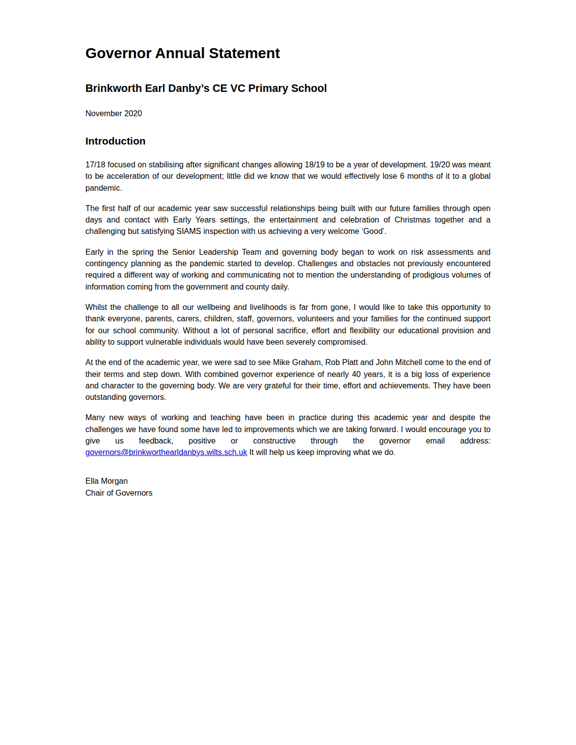Governor Annual Statement
Brinkworth Earl Danby’s CE VC Primary School
November 2020
Introduction
17/18 focused on stabilising after significant changes allowing 18/19 to be a year of development. 19/20 was meant to be acceleration of our development; little did we know that we would effectively lose 6 months of it to a global pandemic.
The first half of our academic year saw successful relationships being built with our future families through open days and contact with Early Years settings, the entertainment and celebration of Christmas together and a challenging but satisfying SIAMS inspection with us achieving a very welcome ‘Good’.
Early in the spring the Senior Leadership Team and governing body began to work on risk assessments and contingency planning as the pandemic started to develop. Challenges and obstacles not previously encountered required a different way of working and communicating not to mention the understanding of prodigious volumes of information coming from the government and county daily.
Whilst the challenge to all our wellbeing and livelihoods is far from gone, I would like to take this opportunity to thank everyone, parents, carers, children, staff, governors, volunteers and your families for the continued support for our school community. Without a lot of personal sacrifice, effort and flexibility our educational provision and ability to support vulnerable individuals would have been severely compromised.
At the end of the academic year, we were sad to see Mike Graham, Rob Platt and John Mitchell come to the end of their terms and step down. With combined governor experience of nearly 40 years, it is a big loss of experience and character to the governing body. We are very grateful for their time, effort and achievements. They have been outstanding governors.
Many new ways of working and teaching have been in practice during this academic year and despite the challenges we have found some have led to improvements which we are taking forward. I would encourage you to give us feedback, positive or constructive through the governor email address: governors@brinkworthearldanbys.wilts.sch.uk It will help us keep improving what we do.
Ella Morgan
Chair of Governors